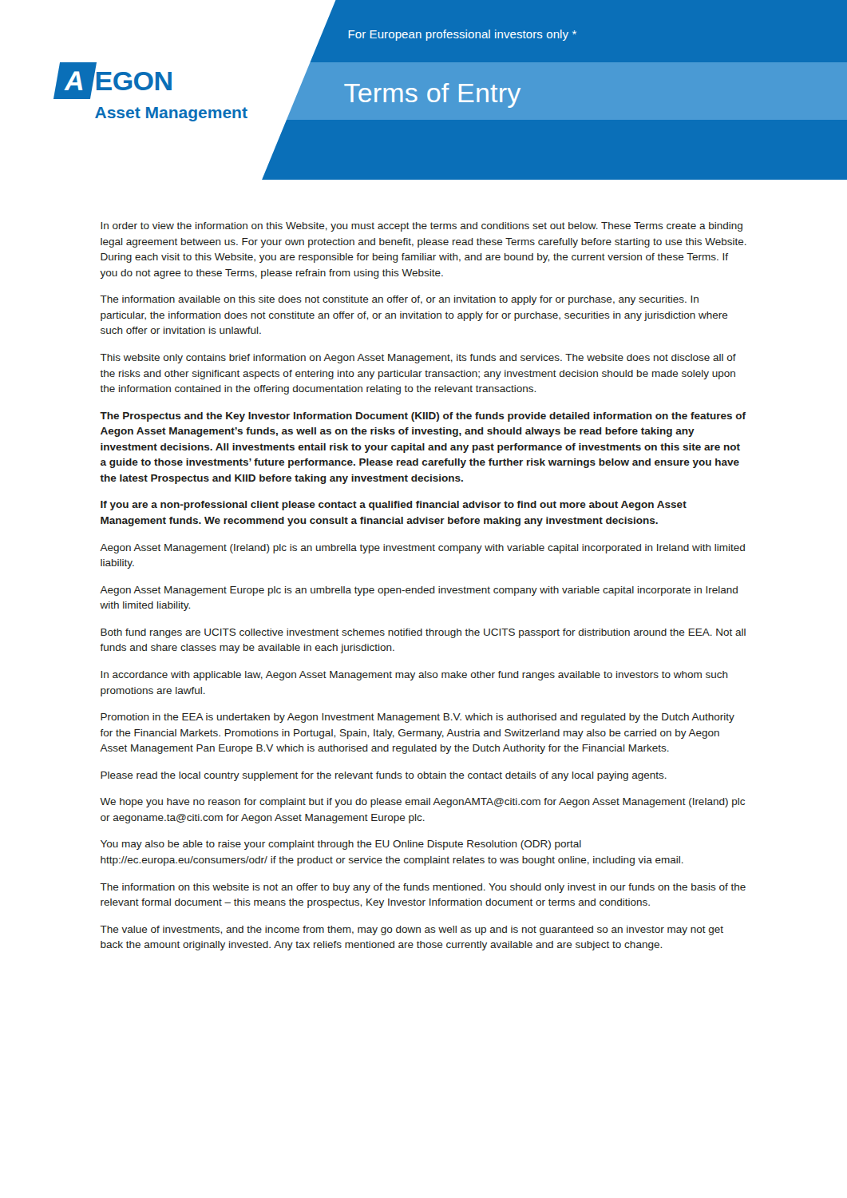AEGON
Asset Management
For European professional investors only *
Terms of Entry
In order to view the information on this Website, you must accept the terms and conditions set out below. These Terms create a binding legal agreement between us. For your own protection and benefit, please read these Terms carefully before starting to use this Website. During each visit to this Website, you are responsible for being familiar with, and are bound by, the current version of these Terms. If you do not agree to these Terms, please refrain from using this Website.
The information available on this site does not constitute an offer of, or an invitation to apply for or purchase, any securities. In particular, the information does not constitute an offer of, or an invitation to apply for or purchase, securities in any jurisdiction where such offer or invitation is unlawful.
This website only contains brief information on Aegon Asset Management, its funds and services. The website does not disclose all of the risks and other significant aspects of entering into any particular transaction; any investment decision should be made solely upon the information contained in the offering documentation relating to the relevant transactions.
The Prospectus and the Key Investor Information Document (KIID) of the funds provide detailed information on the features of Aegon Asset Management’s funds, as well as on the risks of investing, and should always be read before taking any investment decisions. All investments entail risk to your capital and any past performance of investments on this site are not a guide to those investments’ future performance. Please read carefully the further risk warnings below and ensure you have the latest Prospectus and KIID before taking any investment decisions.
If you are a non-professional client please contact a qualified financial advisor to find out more about Aegon Asset Management funds. We recommend you consult a financial adviser before making any investment decisions.
Aegon Asset Management (Ireland) plc is an umbrella type investment company with variable capital incorporated in Ireland with limited liability.
Aegon Asset Management Europe plc is an umbrella type open-ended investment company with variable capital incorporate in Ireland with limited liability.
Both fund ranges are UCITS collective investment schemes notified through the UCITS passport for distribution around the EEA. Not all funds and share classes may be available in each jurisdiction.
In accordance with applicable law, Aegon Asset Management may also make other fund ranges available to investors to whom such promotions are lawful.
Promotion in the EEA is undertaken by Aegon Investment Management B.V. which is authorised and regulated by the Dutch Authority for the Financial Markets. Promotions in Portugal, Spain, Italy, Germany, Austria and Switzerland may also be carried on by Aegon Asset Management Pan Europe B.V which is authorised and regulated by the Dutch Authority for the Financial Markets.
Please read the local country supplement for the relevant funds to obtain the contact details of any local paying agents.
We hope you have no reason for complaint but if you do please email AegonAMTA@citi.com for Aegon Asset Management (Ireland) plc or aegoname.ta@citi.com for Aegon Asset Management Europe plc.
You may also be able to raise your complaint through the EU Online Dispute Resolution (ODR) portal http://ec.europa.eu/consumers/odr/ if the product or service the complaint relates to was bought online, including via email.
The information on this website is not an offer to buy any of the funds mentioned. You should only invest in our funds on the basis of the relevant formal document – this means the prospectus, Key Investor Information document or terms and conditions.
The value of investments, and the income from them, may go down as well as up and is not guaranteed so an investor may not get back the amount originally invested. Any tax reliefs mentioned are those currently available and are subject to change.